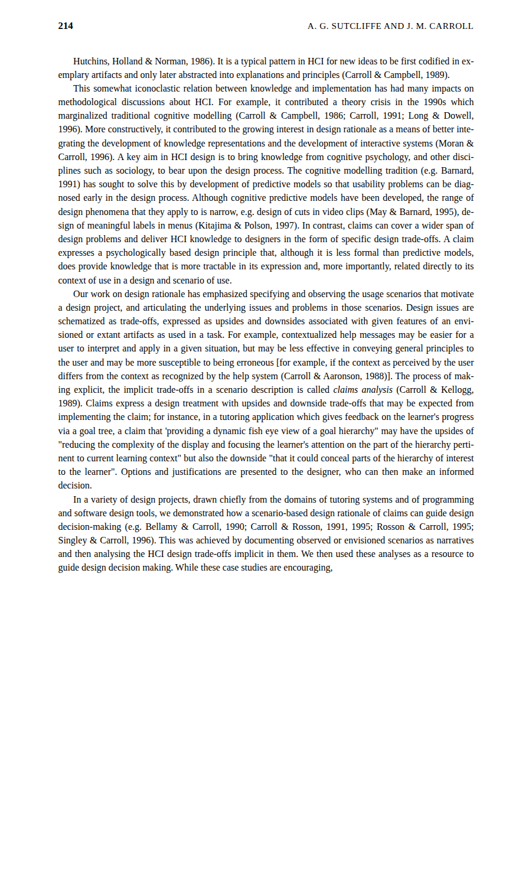214 A. G. SUTCLIFFE AND J. M. CARROLL
Hutchins, Holland & Norman, 1986). It is a typical pattern in HCI for new ideas to be first codified in exemplary artifacts and only later abstracted into explanations and principles (Carroll & Campbell, 1989).
This somewhat iconoclastic relation between knowledge and implementation has had many impacts on methodological discussions about HCI. For example, it contributed a theory crisis in the 1990s which marginalized traditional cognitive modelling (Carroll & Campbell, 1986; Carroll, 1991; Long & Dowell, 1996). More constructively, it contributed to the growing interest in design rationale as a means of better integrating the development of knowledge representations and the development of interactive systems (Moran & Carroll, 1996). A key aim in HCI design is to bring knowledge from cognitive psychology, and other disciplines such as sociology, to bear upon the design process. The cognitive modelling tradition (e.g. Barnard, 1991) has sought to solve this by development of predictive models so that usability problems can be diagnosed early in the design process. Although cognitive predictive models have been developed, the range of design phenomena that they apply to is narrow, e.g. design of cuts in video clips (May & Barnard, 1995), design of meaningful labels in menus (Kitajima & Polson, 1997). In contrast, claims can cover a wider span of design problems and deliver HCI knowledge to designers in the form of specific design trade-offs. A claim expresses a psychologically based design principle that, although it is less formal than predictive models, does provide knowledge that is more tractable in its expression and, more importantly, related directly to its context of use in a design and scenario of use.
Our work on design rationale has emphasized specifying and observing the usage scenarios that motivate a design project, and articulating the underlying issues and problems in those scenarios. Design issues are schematized as trade-offs, expressed as upsides and downsides associated with given features of an envisioned or extant artifacts as used in a task. For example, contextualized help messages may be easier for a user to interpret and apply in a given situation, but may be less effective in conveying general principles to the user and may be more susceptible to being erroneous [for example, if the context as perceived by the user differs from the context as recognized by the help system (Carroll & Aaronson, 1988)]. The process of making explicit, the implicit trade-offs in a scenario description is called claims analysis (Carroll & Kellogg, 1989). Claims express a design treatment with upsides and downside trade-offs that may be expected from implementing the claim; for instance, in a tutoring application which gives feedback on the learner's progress via a goal tree, a claim that 'providing a dynamic fish eye view of a goal hierarchy" may have the upsides of "reducing the complexity of the display and focusing the learner's attention on the part of the hierarchy pertinent to current learning context" but also the downside "that it could conceal parts of the hierarchy of interest to the learner". Options and justifications are presented to the designer, who can then make an informed decision.
In a variety of design projects, drawn chiefly from the domains of tutoring systems and of programming and software design tools, we demonstrated how a scenario-based design rationale of claims can guide design decision-making (e.g. Bellamy & Carroll, 1990; Carroll & Rosson, 1991, 1995; Rosson & Carroll, 1995; Singley & Carroll, 1996). This was achieved by documenting observed or envisioned scenarios as narratives and then analysing the HCI design trade-offs implicit in them. We then used these analyses as a resource to guide design decision making. While these case studies are encouraging,